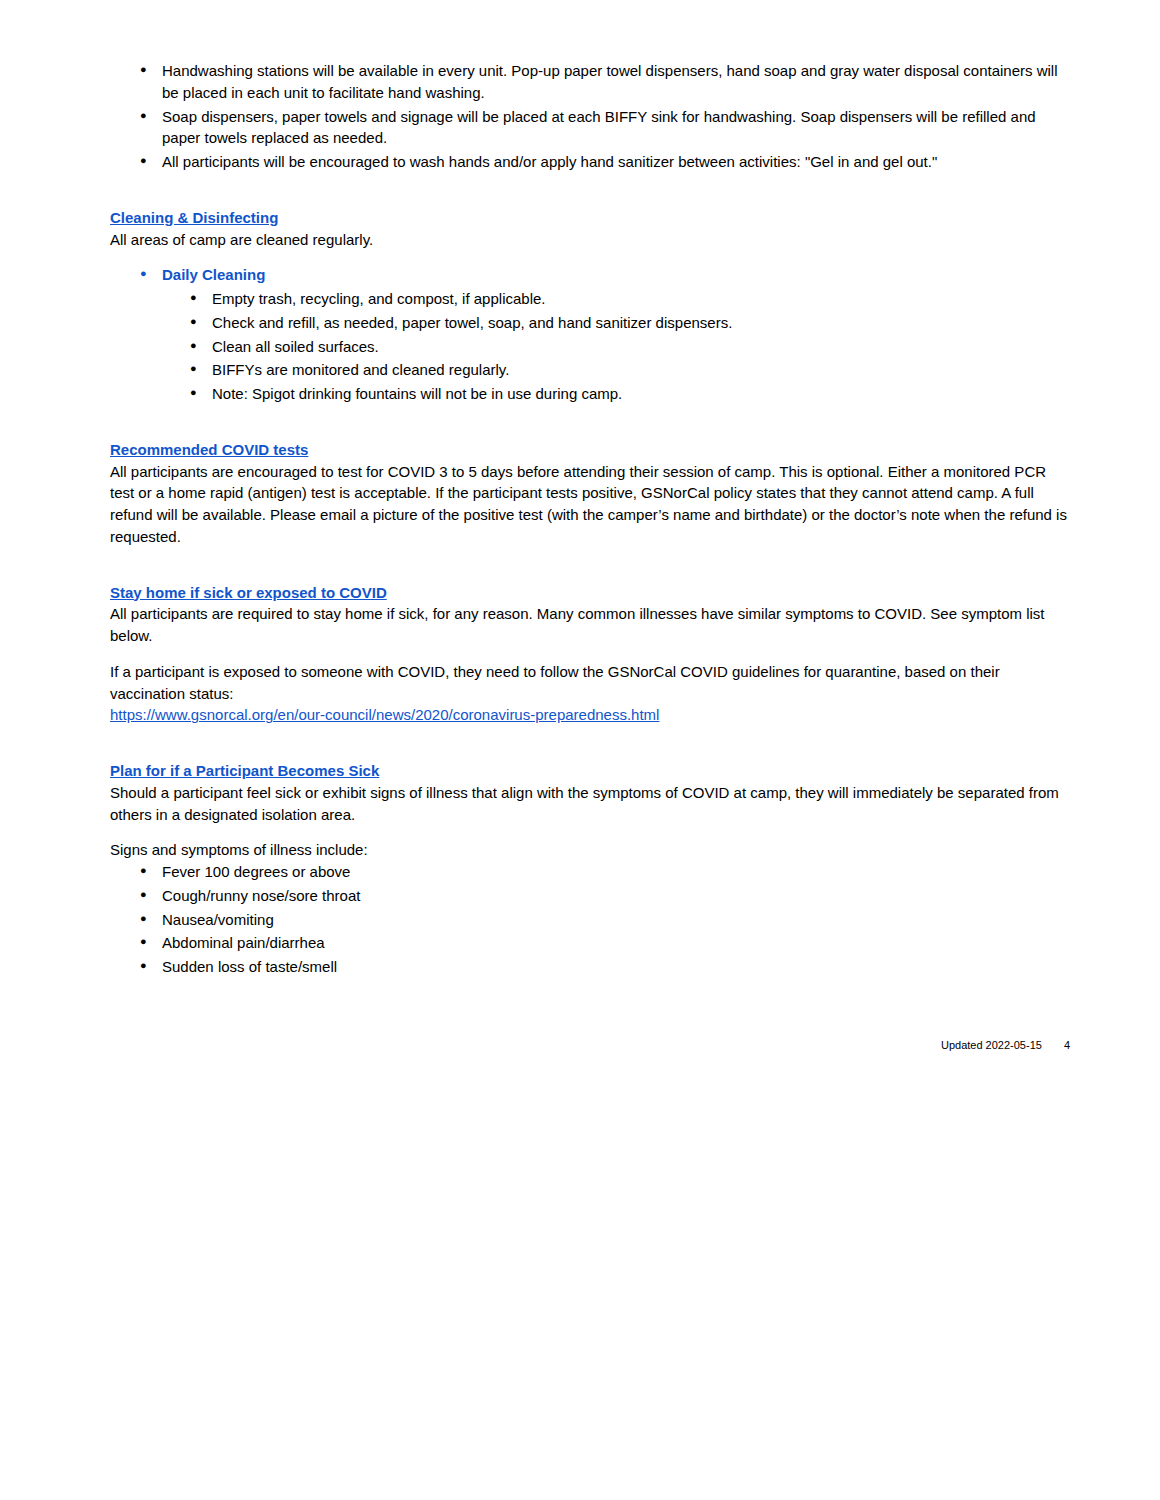Handwashing stations will be available in every unit. Pop-up paper towel dispensers, hand soap and gray water disposal containers will be placed in each unit to facilitate hand washing.
Soap dispensers, paper towels and signage will be placed at each BIFFY sink for handwashing. Soap dispensers will be refilled and paper towels replaced as needed.
All participants will be encouraged to wash hands and/or apply hand sanitizer between activities: "Gel in and gel out."
Cleaning & Disinfecting
All areas of camp are cleaned regularly.
Daily Cleaning
Empty trash, recycling, and compost, if applicable.
Check and refill, as needed, paper towel, soap, and hand sanitizer dispensers.
Clean all soiled surfaces.
BIFFYs are monitored and cleaned regularly.
Note: Spigot drinking fountains will not be in use during camp.
Recommended COVID tests
All participants are encouraged to test for COVID 3 to 5 days before attending their session of camp. This is optional. Either a monitored PCR test or a home rapid (antigen) test is acceptable. If the participant tests positive, GSNorCal policy states that they cannot attend camp. A full refund will be available. Please email a picture of the positive test (with the camper’s name and birthdate) or the doctor’s note when the refund is requested.
Stay home if sick or exposed to COVID
All participants are required to stay home if sick, for any reason. Many common illnesses have similar symptoms to COVID. See symptom list below.
If a participant is exposed to someone with COVID, they need to follow the GSNorCal COVID guidelines for quarantine, based on their vaccination status:
https://www.gsnorcal.org/en/our-council/news/2020/coronavirus-preparedness.html
Plan for if a Participant Becomes Sick
Should a participant feel sick or exhibit signs of illness that align with the symptoms of COVID at camp, they will immediately be separated from others in a designated isolation area.
Signs and symptoms of illness include:
Fever 100 degrees or above
Cough/runny nose/sore throat
Nausea/vomiting
Abdominal pain/diarrhea
Sudden loss of taste/smell
Updated 2022-05-154